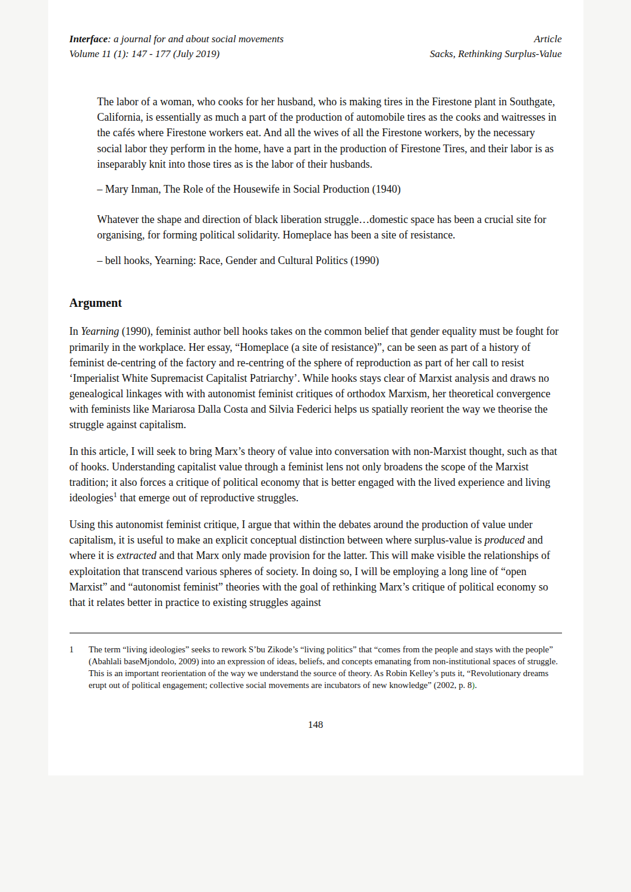Interface: a journal for and about social movements
Volume 11 (1): 147 - 177 (July 2019)
Article
Sacks, Rethinking Surplus-Value
The labor of a woman, who cooks for her husband, who is making tires in the Firestone plant in Southgate, California, is essentially as much a part of the production of automobile tires as the cooks and waitresses in the cafés where Firestone workers eat. And all the wives of all the Firestone workers, by the necessary social labor they perform in the home, have a part in the production of Firestone Tires, and their labor is as inseparably knit into those tires as is the labor of their husbands.
– Mary Inman, The Role of the Housewife in Social Production (1940)
Whatever the shape and direction of black liberation struggle…domestic space has been a crucial site for organising, for forming political solidarity. Homeplace has been a site of resistance.
– bell hooks, Yearning: Race, Gender and Cultural Politics (1990)
Argument
In Yearning (1990), feminist author bell hooks takes on the common belief that gender equality must be fought for primarily in the workplace. Her essay, “Homeplace (a site of resistance)”, can be seen as part of a history of feminist de-centring of the factory and re-centring of the sphere of reproduction as part of her call to resist ‘Imperialist White Supremacist Capitalist Patriarchy’. While hooks stays clear of Marxist analysis and draws no genealogical linkages with with autonomist feminist critiques of orthodox Marxism, her theoretical convergence with feminists like Mariarosa Dalla Costa and Silvia Federici helps us spatially reorient the way we theorise the struggle against capitalism.
In this article, I will seek to bring Marx’s theory of value into conversation with non-Marxist thought, such as that of hooks. Understanding capitalist value through a feminist lens not only broadens the scope of the Marxist tradition; it also forces a critique of political economy that is better engaged with the lived experience and living ideologies1 that emerge out of reproductive struggles.
Using this autonomist feminist critique, I argue that within the debates around the production of value under capitalism, it is useful to make an explicit conceptual distinction between where surplus-value is produced and where it is extracted and that Marx only made provision for the latter. This will make visible the relationships of exploitation that transcend various spheres of society. In doing so, I will be employing a long line of “open Marxist” and “autonomist feminist” theories with the goal of rethinking Marx’s critique of political economy so that it relates better in practice to existing struggles against
1 The term “living ideologies” seeks to rework S’bu Zikode’s “living politics” that “comes from the people and stays with the people” (Abahlali baseMjondolo, 2009) into an expression of ideas, beliefs, and concepts emanating from non-institutional spaces of struggle. This is an important reorientation of the way we understand the source of theory. As Robin Kelley’s puts it, “Revolutionary dreams erupt out of political engagement; collective social movements are incubators of new knowledge” (2002, p. 8).
148